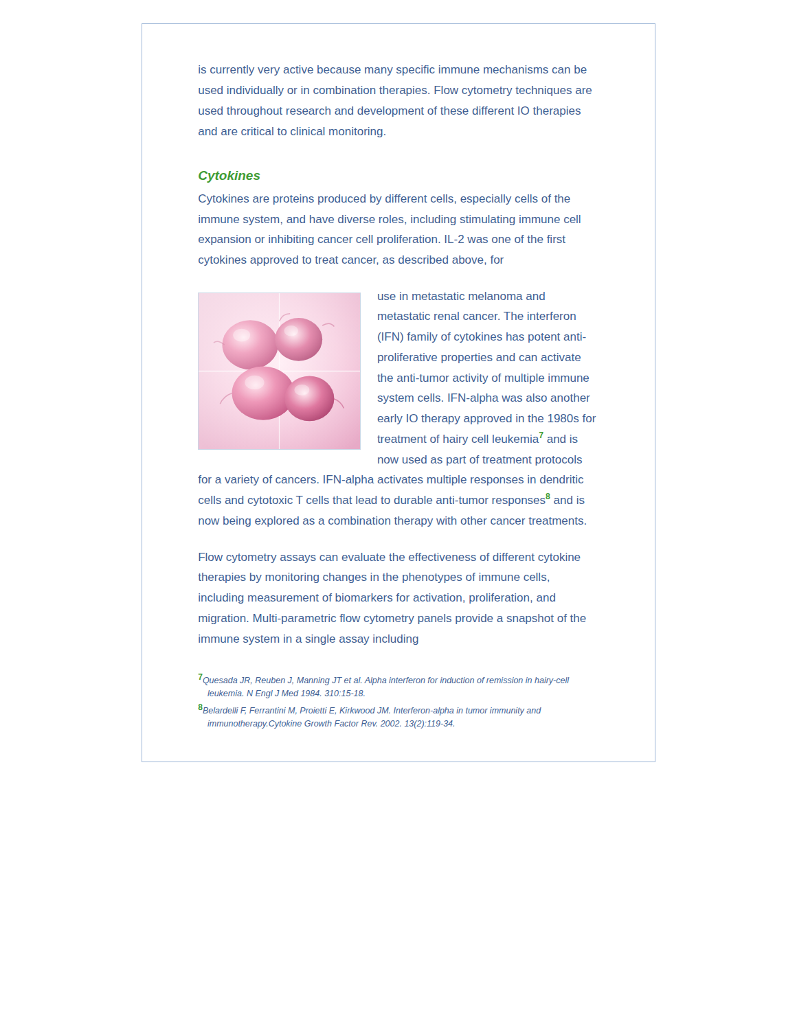is currently very active because many specific immune mechanisms can be used individually or in combination therapies. Flow cytometry techniques are used throughout research and development of these different IO therapies and are critical to clinical monitoring.
Cytokines
Cytokines are proteins produced by different cells, especially cells of the immune system, and have diverse roles, including stimulating immune cell expansion or inhibiting cancer cell proliferation. IL-2 was one of the first cytokines approved to treat cancer, as described above, for
use in metastatic melanoma and metastatic renal cancer. The interferon (IFN) family of cytokines has potent anti-proliferative properties and can activate the anti-tumor activity of multiple immune system cells. IFN-alpha was also another early IO therapy approved in the 1980s for treatment of hairy cell leukemia7 and is now used as part of treatment protocols for a variety of cancers. IFN-alpha activates multiple responses in dendritic cells and cytotoxic T cells that lead to durable anti-tumor responses8 and is now being explored as a combination therapy with other cancer treatments.
Flow cytometry assays can evaluate the effectiveness of different cytokine therapies by monitoring changes in the phenotypes of immune cells, including measurement of biomarkers for activation, proliferation, and migration. Multi-parametric flow cytometry panels provide a snapshot of the immune system in a single assay including
7 Quesada JR, Reuben J, Manning JT et al. Alpha interferon for induction of remission in hairy-cell leukemia. N Engl J Med 1984. 310:15-18.
8 Belardelli F, Ferrantini M, Proietti E, Kirkwood JM. Interferon-alpha in tumor immunity and immunotherapy.Cytokine Growth Factor Rev. 2002. 13(2):119-34.